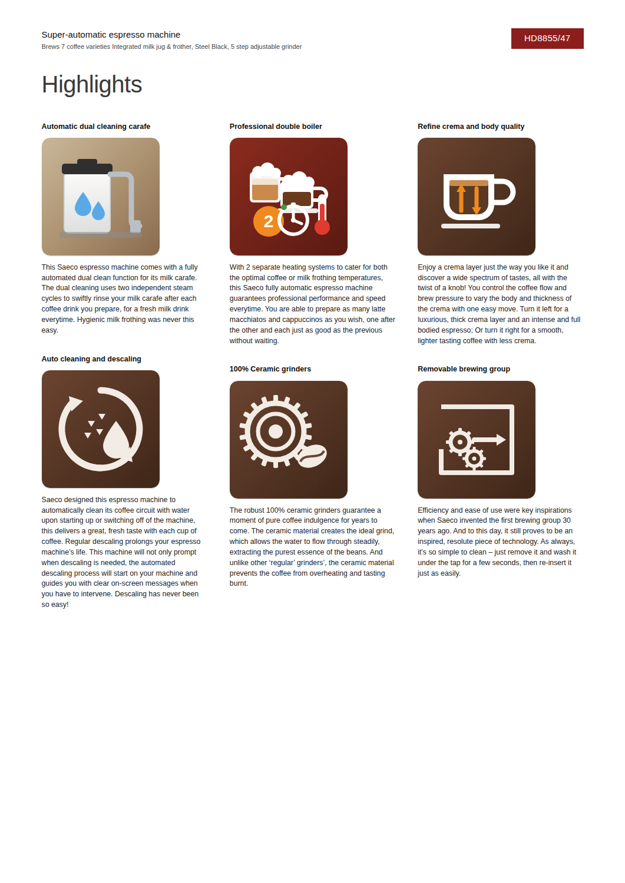Super-automatic espresso machine
Brews 7 coffee varieties Integrated milk jug & frother, Steel Black, 5 step adjustable grinder
HD8855/47
Highlights
Automatic dual cleaning carafe
This Saeco espresso machine comes with a fully automated dual clean function for its milk carafe. The dual cleaning uses two independent steam cycles to swiftly rinse your milk carafe after each coffee drink you prepare, for a fresh milk drink everytime. Hygienic milk frothing was never this easy.
Auto cleaning and descaling
Saeco designed this espresso machine to automatically clean its coffee circuit with water upon starting up or switching off of the machine, this delivers a great, fresh taste with each cup of coffee. Regular descaling prolongs your espresso machine’s life. This machine will not only prompt when descaling is needed, the automated descaling process will start on your machine and guides you with clear on-screen messages when you have to intervene. Descaling has never been so easy!
Professional double boiler
2
With 2 separate heating systems to cater for both the optimal coffee or milk frothing temperatures, this Saeco fully automatic espresso machine guarantees professional performance and speed everytime. You are able to prepare as many latte macchiatos and cappuccinos as you wish, one after the other and each just as good as the previous without waiting.
100% Ceramic grinders
The robust 100% ceramic grinders guarantee a moment of pure coffee indulgence for years to come. The ceramic material creates the ideal grind, which allows the water to flow through steadily, extracting the purest essence of the beans. And unlike other ‘regular’ grinders’, the ceramic material prevents the coffee from overheating and tasting burnt.
Refine crema and body quality
Enjoy a crema layer just the way you like it and discover a wide spectrum of tastes, all with the twist of a knob! You control the coffee flow and brew pressure to vary the body and thickness of the crema with one easy move. Turn it left for a luxurious, thick crema layer and an intense and full bodied espresso; Or turn it right for a smooth, lighter tasting coffee with less crema.
Removable brewing group
Efficiency and ease of use were key inspirations when Saeco invented the first brewing group 30 years ago. And to this day, it still proves to be an inspired, resolute piece of technology. As always, it’s so simple to clean – just remove it and wash it under the tap for a few seconds, then re-insert it just as easily.